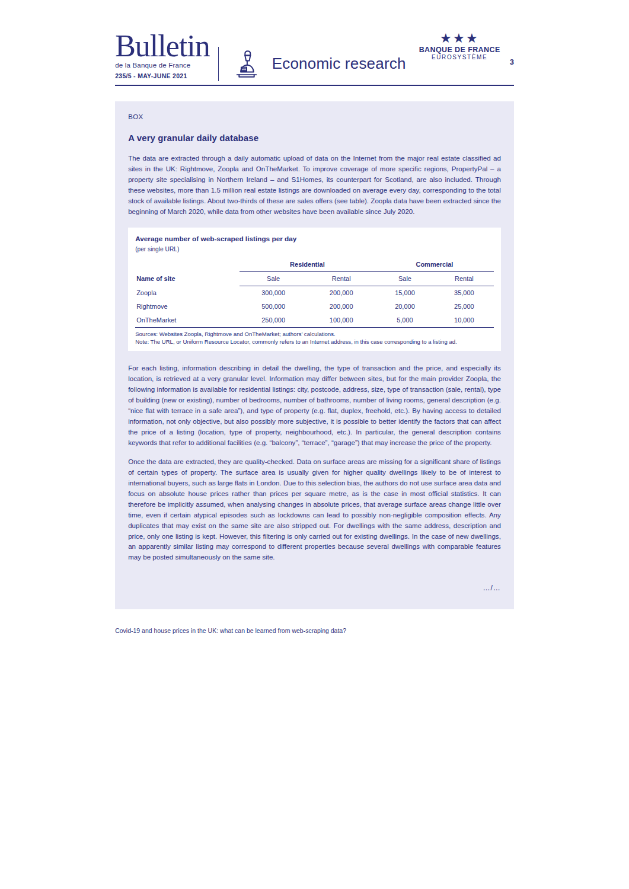Bulletin
de la Banque de France
235/5 - MAY-JUNE 2021
Economic research
★★★
BANQUE DE FRANCE
EUROSYSTÈME
3
BOX
A very granular daily database
The data are extracted through a daily automatic upload of data on the Internet from the major real estate classified ad sites in the UK: Rightmove, Zoopla and OnTheMarket. To improve coverage of more specific regions, PropertyPal – a property site specialising in Northern Ireland – and S1Homes, its counterpart for Scotland, are also included. Through these websites, more than 1.5 million real estate listings are downloaded on average every day, corresponding to the total stock of available listings. About two-thirds of these are sales offers (see table). Zoopla data have been extracted since the beginning of March 2020, while data from other websites have been available since July 2020.
Average number of web-scraped listings per day
(per single URL)
| Name of site | Residential | Commercial |
| --- | --- | --- |
| Sale | Rental | Sale | Rental |
| Zoopla | 300,000 | 200,000 | 15,000 | 35,000 |
| Rightmove | 500,000 | 200,000 | 20,000 | 25,000 |
| OnTheMarket | 250,000 | 100,000 | 5,000 | 10,000 |
Sources: Websites Zoopla, Rightmove and OnTheMarket; authors’ calculations.
Note: The URL, or Uniform Resource Locator, commonly refers to an Internet address, in this case corresponding to a listing ad.
For each listing, information describing in detail the dwelling, the type of transaction and the price, and especially its location, is retrieved at a very granular level. Information may differ between sites, but for the main provider Zoopla, the following information is available for residential listings: city, postcode, address, size, type of transaction (sale, rental), type of building (new or existing), number of bedrooms, number of bathrooms, number of living rooms, general description (e.g. “nice flat with terrace in a safe area”), and type of property (e.g. flat, duplex, freehold, etc.). By having access to detailed information, not only objective, but also possibly more subjective, it is possible to better identify the factors that can affect the price of a listing (location, type of property, neighbourhood, etc.). In particular, the general description contains keywords that refer to additional facilities (e.g. “balcony”, “terrace”, “garage”) that may increase the price of the property.
Once the data are extracted, they are quality-checked. Data on surface areas are missing for a significant share of listings of certain types of property. The surface area is usually given for higher quality dwellings likely to be of interest to international buyers, such as large flats in London. Due to this selection bias, the authors do not use surface area data and focus on absolute house prices rather than prices per square metre, as is the case in most official statistics. It can therefore be implicitly assumed, when analysing changes in absolute prices, that average surface areas change little over time, even if certain atypical episodes such as lockdowns can lead to possibly non-negligible composition effects. Any duplicates that may exist on the same site are also stripped out. For dwellings with the same address, description and price, only one listing is kept. However, this filtering is only carried out for existing dwellings. In the case of new dwellings, an apparently similar listing may correspond to different properties because several dwellings with comparable features may be posted simultaneously on the same site.
…/…
Covid-19 and house prices in the UK: what can be learned from web-scraping data?